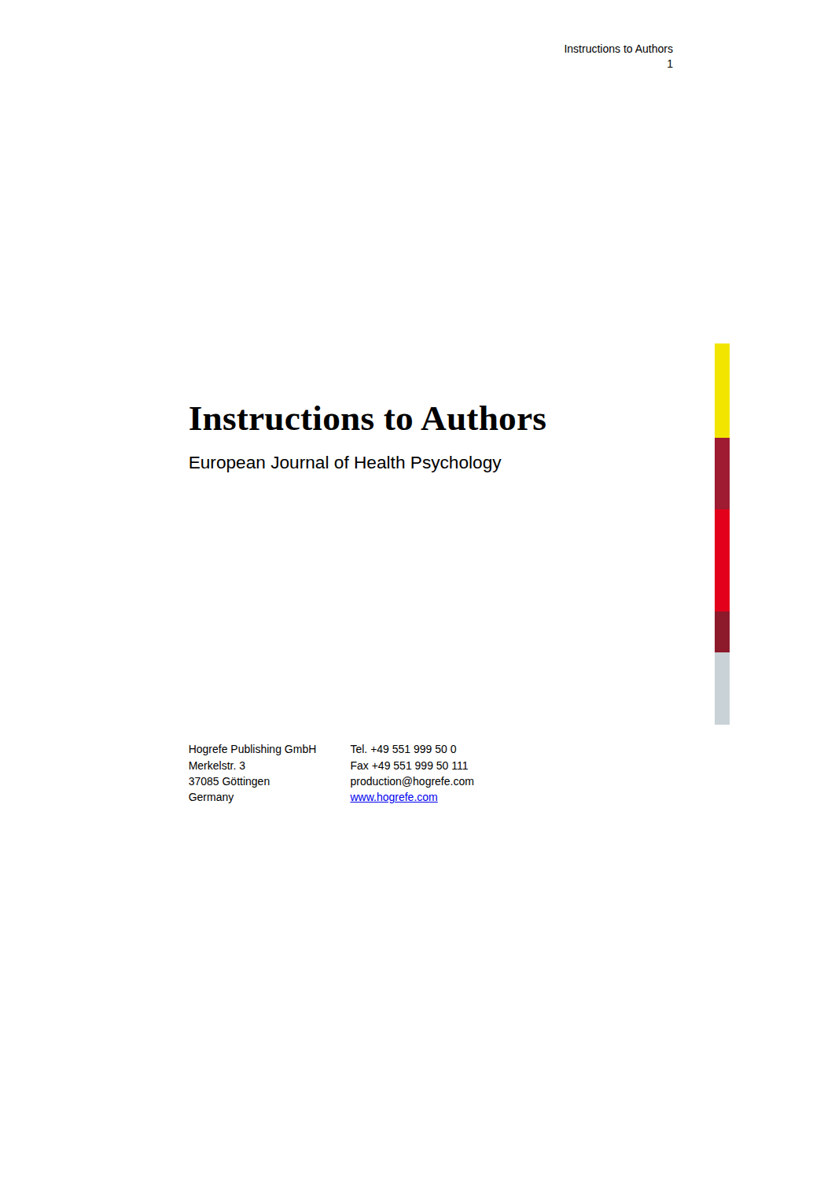Instructions to Authors 1
Instructions to Authors
European Journal of Health Psychology
| Hogrefe Publishing GmbH | Tel. +49 551 999 50 0 |
| Merkelstr. 3 | Fax +49 551 999 50 111 |
| 37085 Göttingen | production@hogrefe.com |
| Germany | www.hogrefe.com |